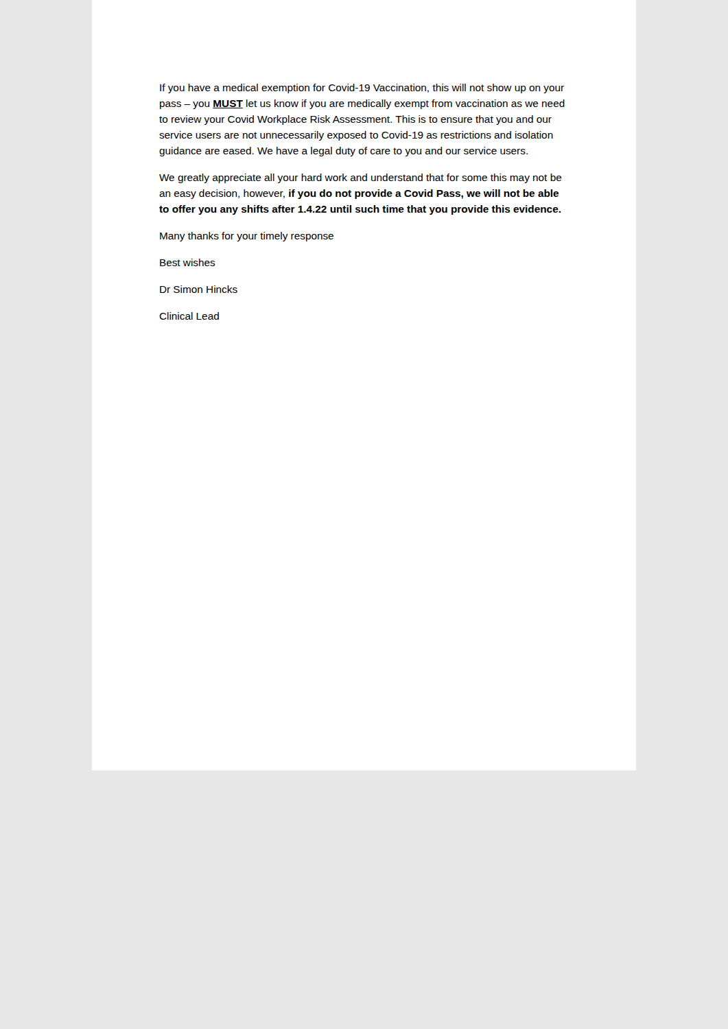If you have a medical exemption for Covid-19 Vaccination, this will not show up on your pass – you MUST let us know if you are medically exempt from vaccination as we need to review your Covid Workplace Risk Assessment. This is to ensure that you and our service users are not unnecessarily exposed to Covid-19 as restrictions and isolation guidance are eased. We have a legal duty of care to you and our service users.
We greatly appreciate all your hard work and understand that for some this may not be an easy decision, however, if you do not provide a Covid Pass, we will not be able to offer you any shifts after 1.4.22 until such time that you provide this evidence.
Many thanks for your timely response
Best wishes
Dr Simon Hincks
Clinical Lead